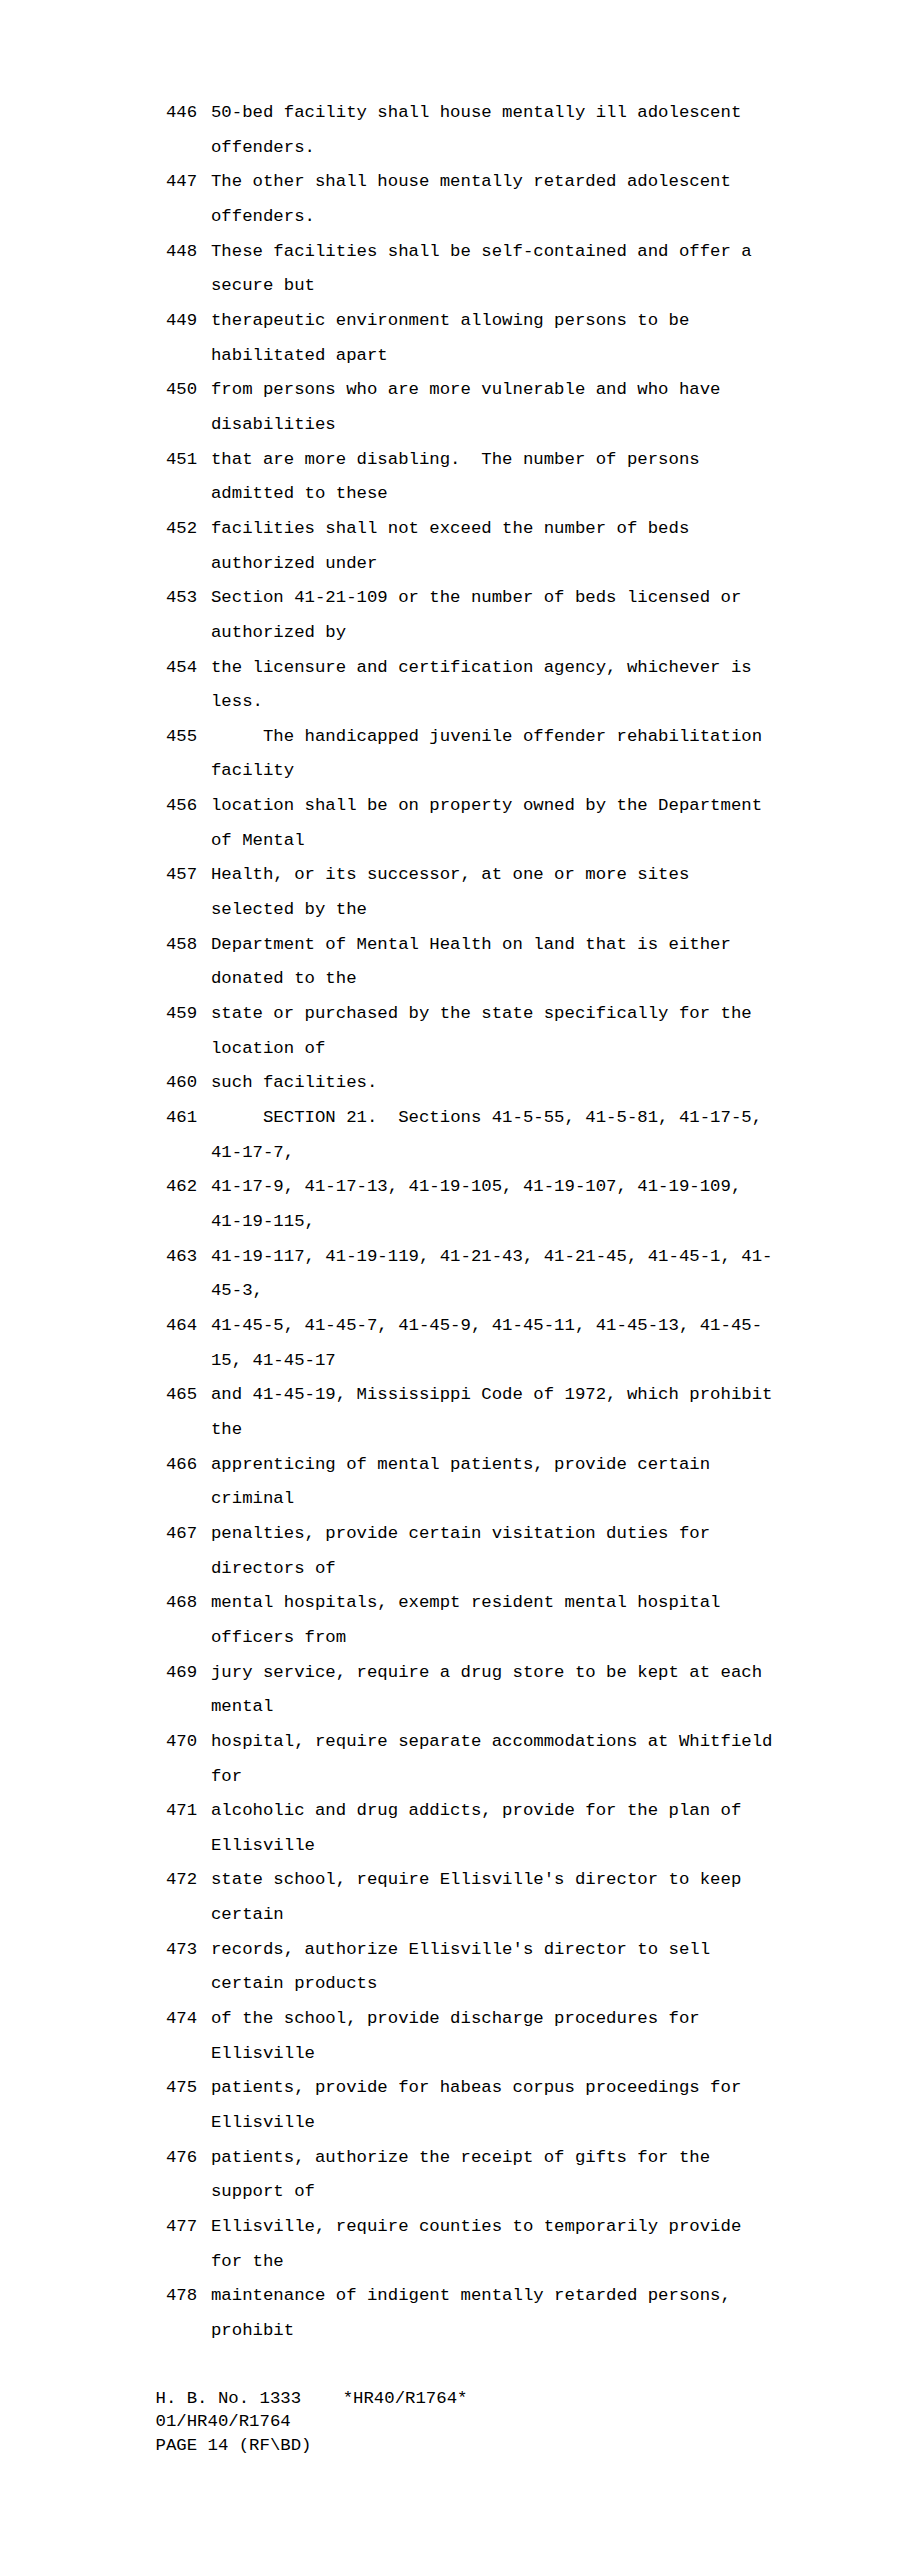50-bed facility shall house mentally ill adolescent offenders.
The other shall house mentally retarded adolescent offenders.
These facilities shall be self-contained and offer a secure but
therapeutic environment allowing persons to be habilitated apart
from persons who are more vulnerable and who have disabilities
that are more disabling. The number of persons admitted to these
facilities shall not exceed the number of beds authorized under
Section 41-21-109 or the number of beds licensed or authorized by
the licensure and certification agency, whichever is less.
The handicapped juvenile offender rehabilitation facility
location shall be on property owned by the Department of Mental
Health, or its successor, at one or more sites selected by the
Department of Mental Health on land that is either donated to the
state or purchased by the state specifically for the location of
such facilities.
SECTION 21. Sections 41-5-55, 41-5-81, 41-17-5, 41-17-7,
41-17-9, 41-17-13, 41-19-105, 41-19-107, 41-19-109, 41-19-115,
41-19-117, 41-19-119, 41-21-43, 41-21-45, 41-45-1, 41-45-3,
41-45-5, 41-45-7, 41-45-9, 41-45-11, 41-45-13, 41-45-15, 41-45-17
and 41-45-19, Mississippi Code of 1972, which prohibit the
apprenticing of mental patients, provide certain criminal
penalties, provide certain visitation duties for directors of
mental hospitals, exempt resident mental hospital officers from
jury service, require a drug store to be kept at each mental
hospital, require separate accommodations at Whitfield for
alcoholic and drug addicts, provide for the plan of Ellisville
state school, require Ellisville's director to keep certain
records, authorize Ellisville's director to sell certain products
of the school, provide discharge procedures for Ellisville
patients, provide for habeas corpus proceedings for Ellisville
patients, authorize the receipt of gifts for the support of
Ellisville, require counties to temporarily provide for the
maintenance of indigent mentally retarded persons, prohibit
H. B. No. 1333 *HR40/R1764* 01/HR40/R1764 PAGE 14 (RF\BD)